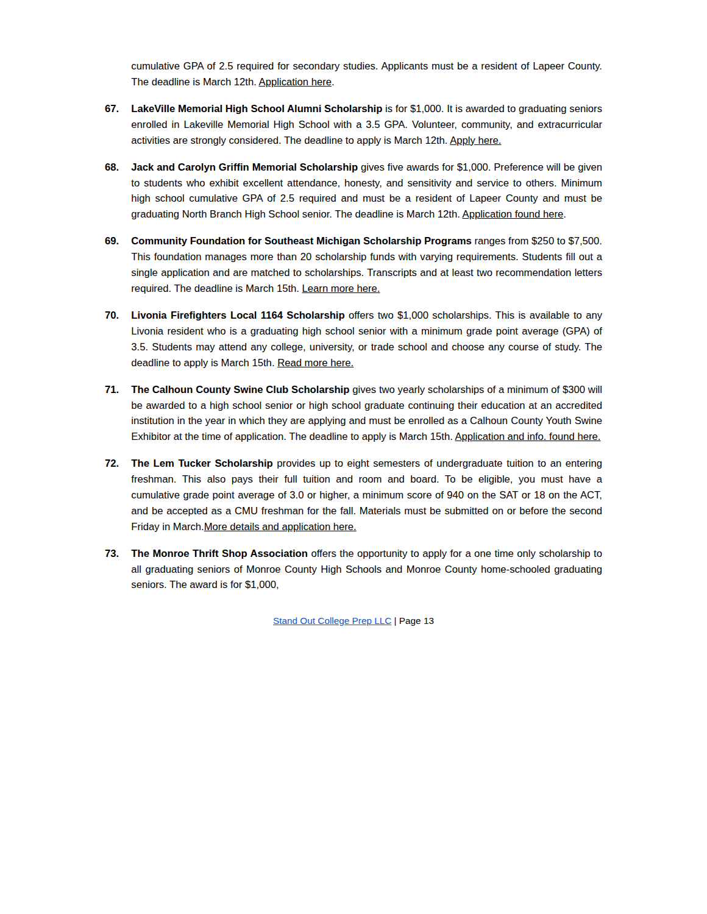cumulative GPA of 2.5 required for secondary studies. Applicants must be a resident of Lapeer County. The deadline is March 12th. Application here.
LakeVille Memorial High School Alumni Scholarship is for $1,000. It is awarded to graduating seniors enrolled in Lakeville Memorial High School with a 3.5 GPA. Volunteer, community, and extracurricular activities are strongly considered. The deadline to apply is March 12th. Apply here.
Jack and Carolyn Griffin Memorial Scholarship gives five awards for $1,000. Preference will be given to students who exhibit excellent attendance, honesty, and sensitivity and service to others. Minimum high school cumulative GPA of 2.5 required and must be a resident of Lapeer County and must be graduating North Branch High School senior. The deadline is March 12th. Application found here.
Community Foundation for Southeast Michigan Scholarship Programs ranges from $250 to $7,500. This foundation manages more than 20 scholarship funds with varying requirements. Students fill out a single application and are matched to scholarships. Transcripts and at least two recommendation letters required. The deadline is March 15th. Learn more here.
Livonia Firefighters Local 1164 Scholarship offers two $1,000 scholarships. This is available to any Livonia resident who is a graduating high school senior with a minimum grade point average (GPA) of 3.5. Students may attend any college, university, or trade school and choose any course of study. The deadline to apply is March 15th. Read more here.
The Calhoun County Swine Club Scholarship gives two yearly scholarships of a minimum of $300 will be awarded to a high school senior or high school graduate continuing their education at an accredited institution in the year in which they are applying and must be enrolled as a Calhoun County Youth Swine Exhibitor at the time of application. The deadline to apply is March 15th. Application and info. found here.
The Lem Tucker Scholarship provides up to eight semesters of undergraduate tuition to an entering freshman. This also pays their full tuition and room and board. To be eligible, you must have a cumulative grade point average of 3.0 or higher, a minimum score of 940 on the SAT or 18 on the ACT, and be accepted as a CMU freshman for the fall. Materials must be submitted on or before the second Friday in March.More details and application here.
The Monroe Thrift Shop Association offers the opportunity to apply for a one time only scholarship to all graduating seniors of Monroe County High Schools and Monroe County home-schooled graduating seniors. The award is for $1,000,
Stand Out College Prep LLC | Page 13